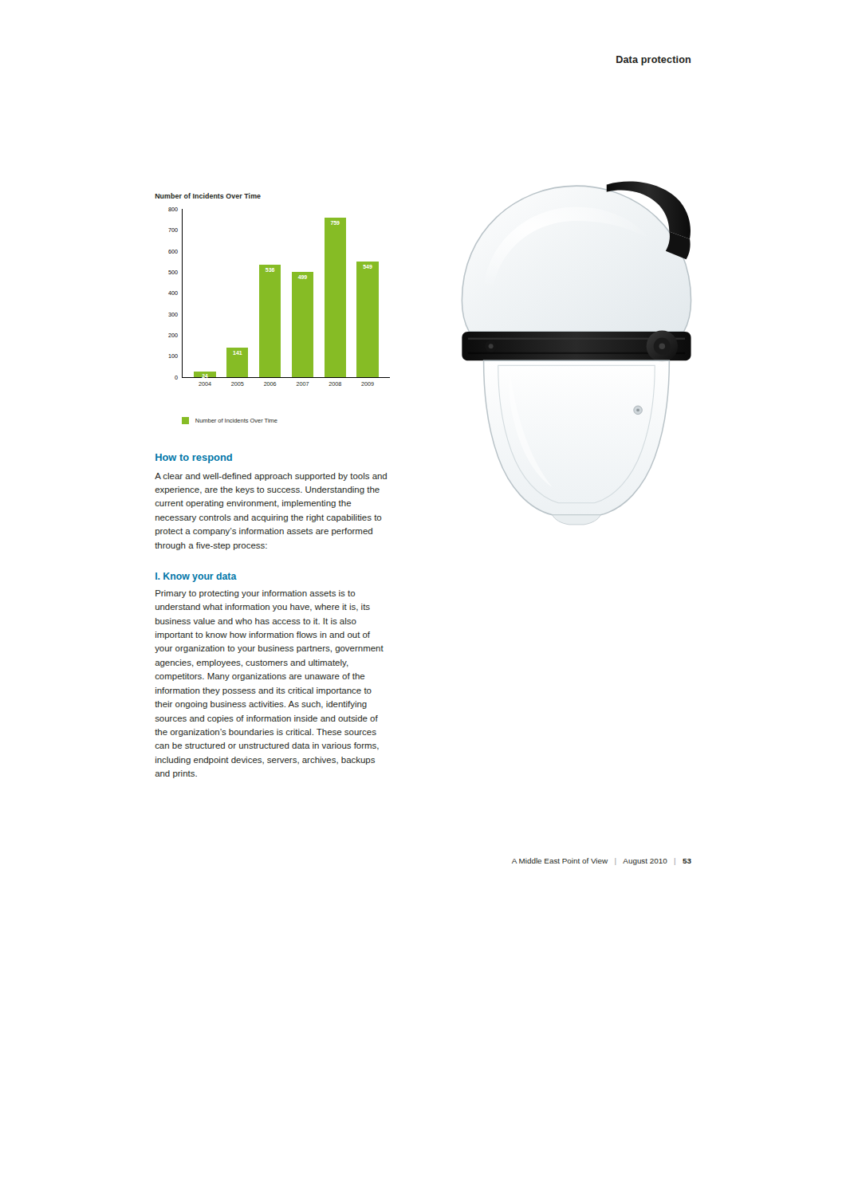Data protection
Number of Incidents Over Time
800 700 600 500 400 300 200 100 0
24
2004
141
2005
536
2006
499
2007
759
2008
549
2009
Number of Incidents Over Time
How to respond
A clear and well-defined approach supported by tools and experience, are the keys to success. Understanding the current operating environment, implementing the necessary controls and acquiring the right capabilities to protect a company’s information assets are performed through a five-step process:
I. Know your data
Primary to protecting your information assets is to understand what information you have, where it is, its business value and who has access to it. It is also important to know how information flows in and out of your organization to your business partners, government agencies, employees, customers and ultimately, competitors. Many organizations are unaware of the information they possess and its critical importance to their ongoing business activities. As such, identifying sources and copies of information inside and outside of the organization’s boundaries is critical. These sources can be structured or unstructured data in various forms, including endpoint devices, servers, archives, backups and prints.
A Middle East Point of View | August 2010 | 53